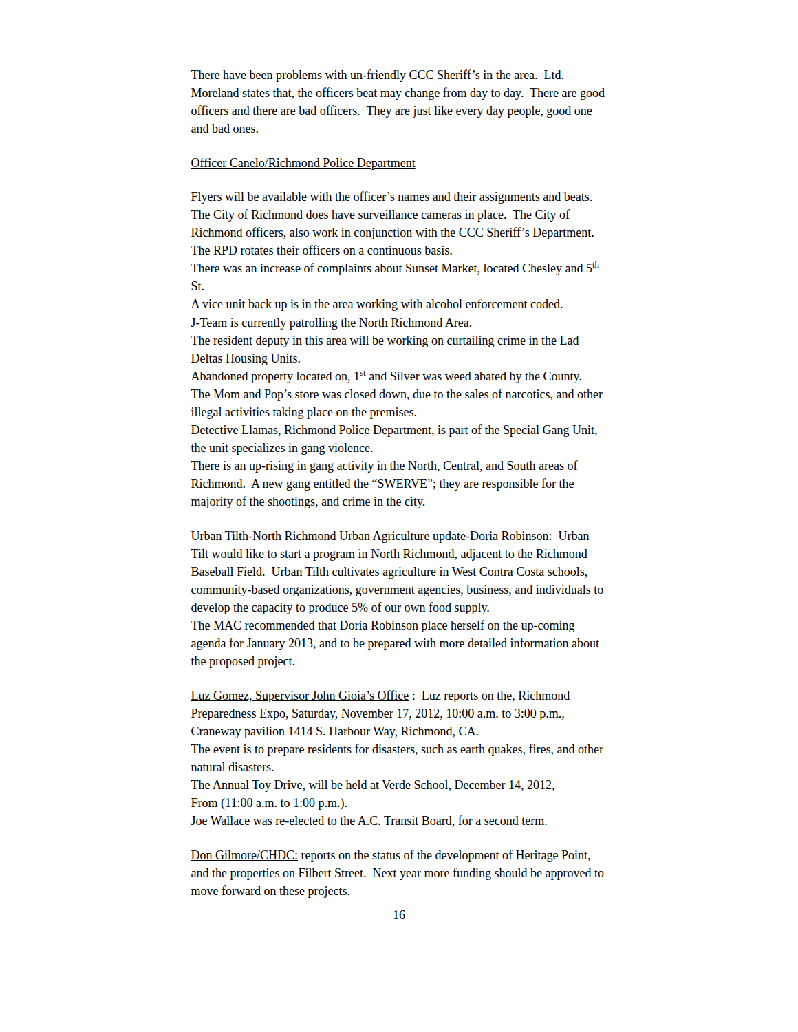There have been problems with un-friendly CCC Sheriff’s in the area. Ltd. Moreland states that, the officers beat may change from day to day. There are good officers and there are bad officers. They are just like every day people, good one and bad ones.
Officer Canelo/Richmond Police Department
Flyers will be available with the officer’s names and their assignments and beats. The City of Richmond does have surveillance cameras in place. The City of Richmond officers, also work in conjunction with the CCC Sheriff’s Department. The RPD rotates their officers on a continuous basis.
There was an increase of complaints about Sunset Market, located Chesley and 5th St.
A vice unit back up is in the area working with alcohol enforcement coded.
J-Team is currently patrolling the North Richmond Area.
The resident deputy in this area will be working on curtailing crime in the Lad Deltas Housing Units.
Abandoned property located on, 1st and Silver was weed abated by the County.
The Mom and Pop’s store was closed down, due to the sales of narcotics, and other illegal activities taking place on the premises.
Detective Llamas, Richmond Police Department, is part of the Special Gang Unit, the unit specializes in gang violence.
There is an up-rising in gang activity in the North, Central, and South areas of Richmond. A new gang entitled the “SWERVE”; they are responsible for the majority of the shootings, and crime in the city.
Urban Tilth-North Richmond Urban Agriculture update-Doria Robinson: Urban Tilt would like to start a program in North Richmond, adjacent to the Richmond Baseball Field. Urban Tilth cultivates agriculture in West Contra Costa schools, community-based organizations, government agencies, business, and individuals to develop the capacity to produce 5% of our own food supply.
The MAC recommended that Doria Robinson place herself on the up-coming agenda for January 2013, and to be prepared with more detailed information about the proposed project.
Luz Gomez, Supervisor John Gioia’s Office : Luz reports on the, Richmond Preparedness Expo, Saturday, November 17, 2012, 10:00 a.m. to 3:00 p.m., Craneway pavilion 1414 S. Harbour Way, Richmond, CA.
The event is to prepare residents for disasters, such as earth quakes, fires, and other natural disasters.
The Annual Toy Drive, will be held at Verde School, December 14, 2012,
From (11:00 a.m. to 1:00 p.m.).
Joe Wallace was re-elected to the A.C. Transit Board, for a second term.
Don Gilmore/CHDC: reports on the status of the development of Heritage Point, and the properties on Filbert Street. Next year more funding should be approved to move forward on these projects.
16